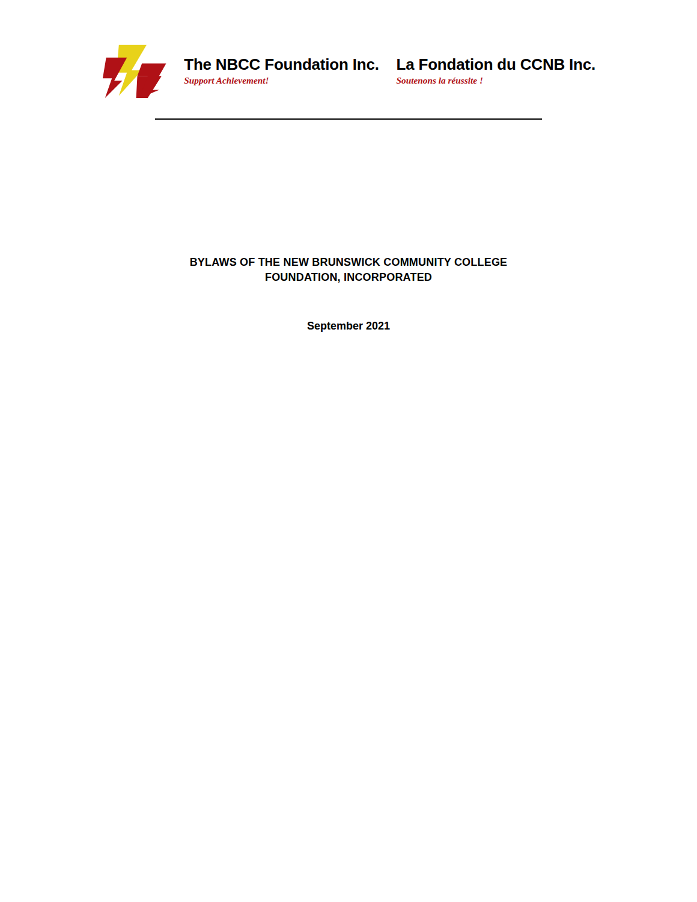The NBCC Foundation Inc.
Support Achievement!
La Fondation du CCNB Inc.
Soutenons la réussite !
BYLAWS OF THE NEW BRUNSWICK COMMUNITY COLLEGE
FOUNDATION, INCORPORATED
September 2021